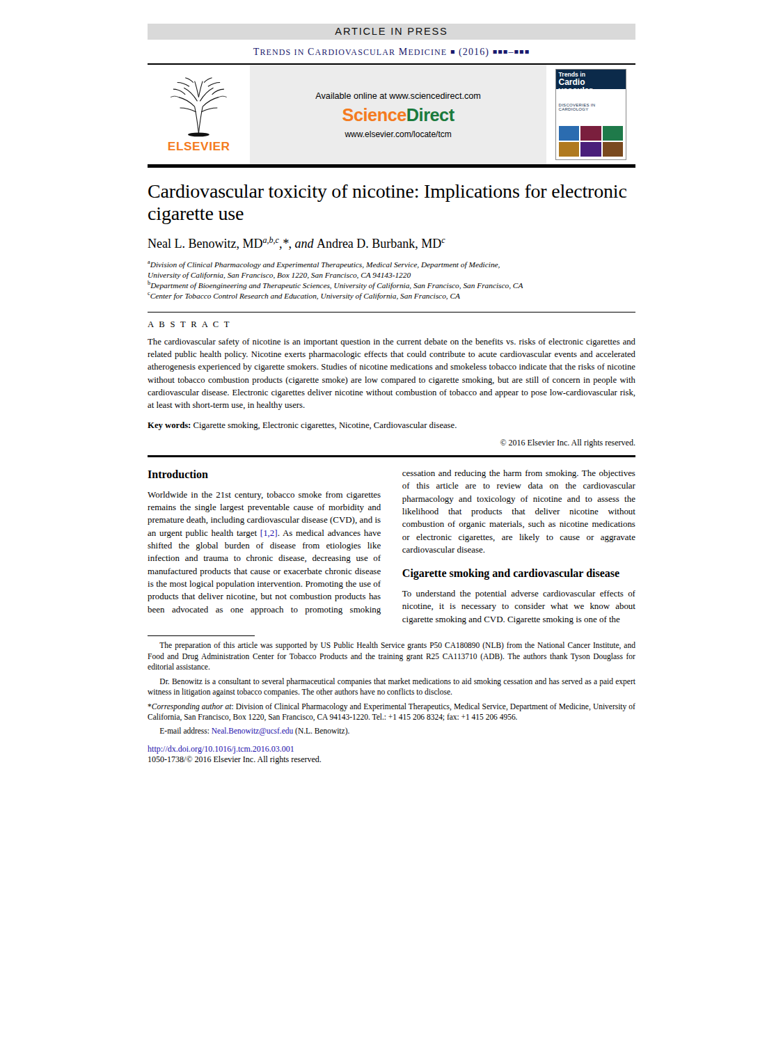ARTICLE IN PRESS
TRENDS IN CARDIOVASCULAR MEDICINE ■ (2016) ■■■–■■■
ELSEVIER
Available online at www.sciencedirect.com
Science Direct
www.elsevier.com/locate/tcm
Trends inCardio
vascular MEDICINE
DISCOVERIES IN CARDIOLOGY
Cardiovascular toxicity of nicotine: Implications for electronic cigarette use
Neal L. Benowitz, MDa,b,c,*, and Andrea D. Burbank, MDc
aDivision of Clinical Pharmacology and Experimental Therapeutics, Medical Service, Department of Medicine,
University of California, San Francisco, Box 1220, San Francisco, CA 94143-1220
bDepartment of Bioengineering and Therapeutic Sciences, University of California, San Francisco, San Francisco, CA
cCenter for Tobacco Control Research and Education, University of California, San Francisco, CA
A B S T R A C T
The cardiovascular safety of nicotine is an important question in the current debate on the benefits vs. risks of electronic cigarettes and related public health policy. Nicotine exerts pharmacologic effects that could contribute to acute cardiovascular events and accelerated atherogenesis experienced by cigarette smokers. Studies of nicotine medications and smokeless tobacco indicate that the risks of nicotine without tobacco combustion products (cigarette smoke) are low compared to cigarette smoking, but are still of concern in people with cardiovascular disease. Electronic cigarettes deliver nicotine without combustion of tobacco and appear to pose low-cardiovascular risk, at least with short-term use, in healthy users.
Key words: Cigarette smoking, Electronic cigarettes, Nicotine, Cardiovascular disease.
© 2016 Elsevier Inc. All rights reserved.
Introduction
Worldwide in the 21st century, tobacco smoke from cigarettes remains the single largest preventable cause of morbidity and premature death, including cardiovascular disease (CVD), and is an urgent public health target [1,2]. As medical advances have shifted the global burden of disease from etiologies like infection and trauma to chronic disease, decreasing use of manufactured products that cause or exacerbate chronic disease is the most logical population intervention. Promoting the use of products that deliver nicotine, but not combustion products has been advocated as one approach to promoting smoking cessation and reducing the harm from smoking. The objectives of this article are to review data on the cardiovascular pharmacology and toxicology of nicotine and to assess the likelihood that products that deliver nicotine without combustion of organic materials, such as nicotine medications or electronic cigarettes, are likely to cause or aggravate cardiovascular disease.
Cigarette smoking and cardiovascular disease
To understand the potential adverse cardiovascular effects of nicotine, it is necessary to consider what we know about cigarette smoking and CVD. Cigarette smoking is one of the
The preparation of this article was supported by US Public Health Service grants P50 CA180890 (NLB) from the National Cancer Institute, and Food and Drug Administration Center for Tobacco Products and the training grant R25 CA113710 (ADB). The authors thank Tyson Douglass for editorial assistance.
Dr. Benowitz is a consultant to several pharmaceutical companies that market medications to aid smoking cessation and has served as a paid expert witness in litigation against tobacco companies. The other authors have no conflicts to disclose.
*Corresponding author at: Division of Clinical Pharmacology and Experimental Therapeutics, Medical Service, Department of Medicine, University of California, San Francisco, Box 1220, San Francisco, CA 94143-1220. Tel.: +1 415 206 8324; fax: +1 415 206 4956.
E-mail address: Neal.Benowitz@ucsf.edu (N.L. Benowitz).
http://dx.doi.org/10.1016/j.tcm.2016.03.001
1050-1738/© 2016 Elsevier Inc. All rights reserved.